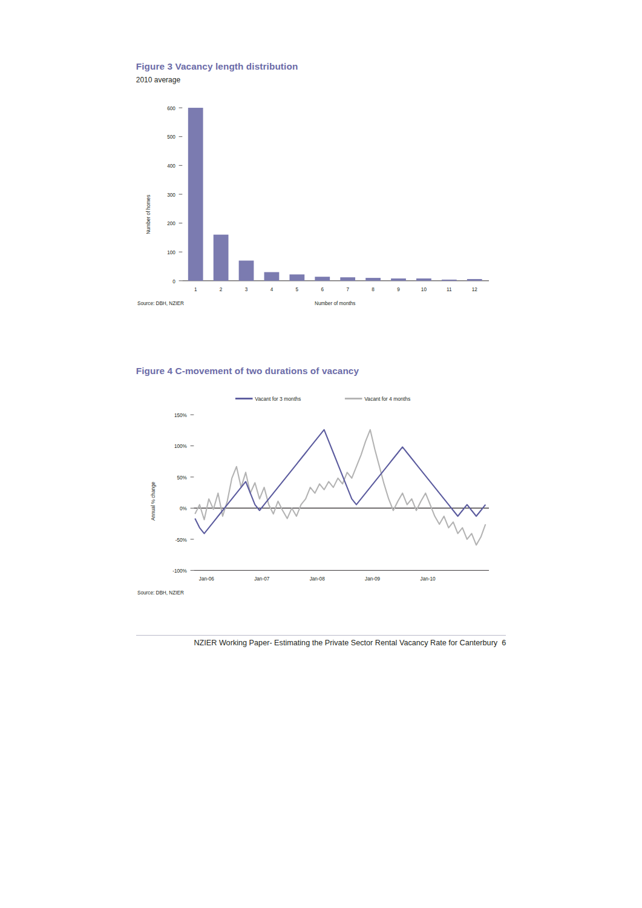Figure 3 Vacancy length distribution
2010 average
Number of homes 600 500 400 300 200 100 0 1 2 3 4 5 6 7 8 9 10 11 12 Number of months Source: DBH, NZIER
Figure 4 C-movement of two durations of vacancy
Vacant for 3 months Vacant for 4 months Annual % change 150% 100% 50% 0% -50% -100% Jan-06 Jan-07 Jan-08 Jan-09 Jan-10 Source: DBH, NZIER
NZIER Working Paper- Estimating the Private Sector Rental Vacancy Rate for Canterbury 6